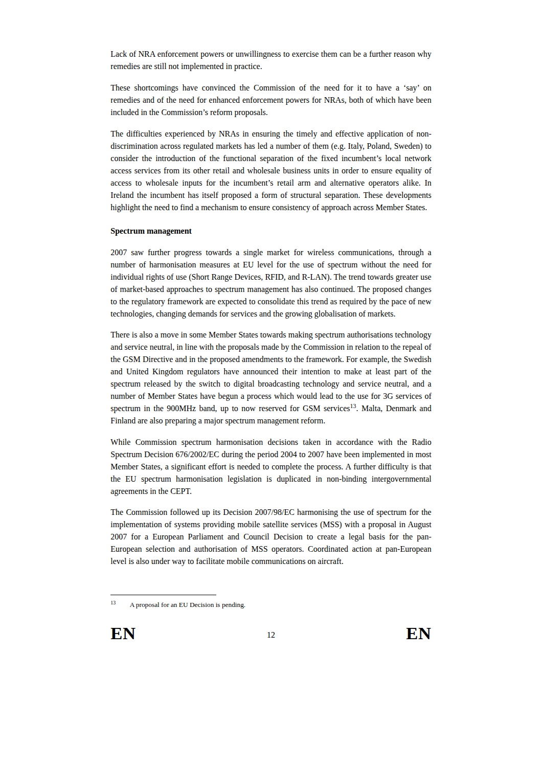Lack of NRA enforcement powers or unwillingness to exercise them can be a further reason why remedies are still not implemented in practice.
These shortcomings have convinced the Commission of the need for it to have a ‘say’ on remedies and of the need for enhanced enforcement powers for NRAs, both of which have been included in the Commission’s reform proposals.
The difficulties experienced by NRAs in ensuring the timely and effective application of non-discrimination across regulated markets has led a number of them (e.g. Italy, Poland, Sweden) to consider the introduction of the functional separation of the fixed incumbent’s local network access services from its other retail and wholesale business units in order to ensure equality of access to wholesale inputs for the incumbent’s retail arm and alternative operators alike. In Ireland the incumbent has itself proposed a form of structural separation. These developments highlight the need to find a mechanism to ensure consistency of approach across Member States.
Spectrum management
2007 saw further progress towards a single market for wireless communications, through a number of harmonisation measures at EU level for the use of spectrum without the need for individual rights of use (Short Range Devices, RFID, and R-LAN). The trend towards greater use of market-based approaches to spectrum management has also continued. The proposed changes to the regulatory framework are expected to consolidate this trend as required by the pace of new technologies, changing demands for services and the growing globalisation of markets.
There is also a move in some Member States towards making spectrum authorisations technology and service neutral, in line with the proposals made by the Commission in relation to the repeal of the GSM Directive and in the proposed amendments to the framework. For example, the Swedish and United Kingdom regulators have announced their intention to make at least part of the spectrum released by the switch to digital broadcasting technology and service neutral, and a number of Member States have begun a process which would lead to the use for 3G services of spectrum in the 900MHz band, up to now reserved for GSM services13. Malta, Denmark and Finland are also preparing a major spectrum management reform.
While Commission spectrum harmonisation decisions taken in accordance with the Radio Spectrum Decision 676/2002/EC during the period 2004 to 2007 have been implemented in most Member States, a significant effort is needed to complete the process. A further difficulty is that the EU spectrum harmonisation legislation is duplicated in non-binding intergovernmental agreements in the CEPT.
The Commission followed up its Decision 2007/98/EC harmonising the use of spectrum for the implementation of systems providing mobile satellite services (MSS) with a proposal in August 2007 for a European Parliament and Council Decision to create a legal basis for the pan-European selection and authorisation of MSS operators. Coordinated action at pan-European level is also under way to facilitate mobile communications on aircraft.
13 A proposal for an EU Decision is pending.
EN
12
EN